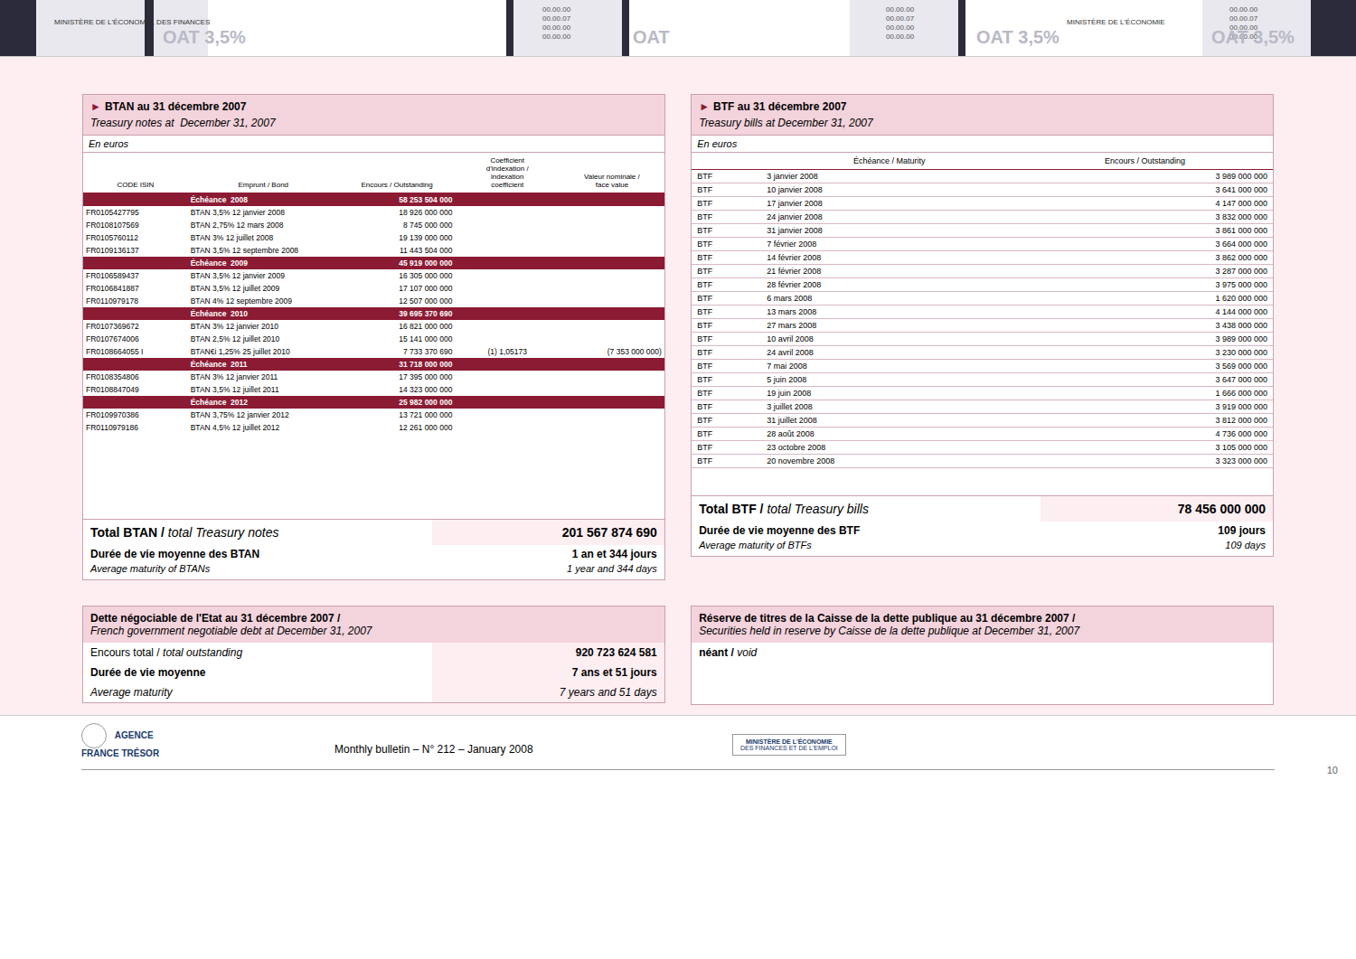00.00.00
00.00.07
00.00.00
00.00.00
00.00.00
00.00.07
00.00.00
00.00.00
00.00.00
00.00.07
00.00.00
00.00.00
OAT 3,5%
OAT
OAT 3,5%
OAT 3,5%
MINISTÈRE DE L'ÉCONOMIE, DES FINANCES
MINISTÈRE DE L'ÉCONOMIE
| ► BTAN au 31 décembre 2007 Treasury notes at December 31, 2007 En euros / CODE ISIN / Emprunt / Bond / Encours / Outstanding / Coefficient d'indexation / indexation coefficient / Valeur nominale / face value / / --- / --- / --- / --- / --- / / / Échéance 2008 / 58 253 504 000 / / / / FR0105427795 / BTAN 3,5% 12 janvier 2008 / 18 926 000 000 / / / / FR0108107569 / BTAN 2,75% 12 mars 2008 / 8 745 000 000 / / / / FR0105760112 / BTAN 3% 12 juillet 2008 / 19 139 000 000 / / / / FR0109136137 / BTAN 3,5% 12 septembre 2008 / 11 443 504 000 / / / / / Échéance 2009 / 45 919 000 000 / / / / FR0106589437 / BTAN 3,5% 12 janvier 2009 / 16 305 000 000 / / / / FR0106841887 / BTAN 3,5% 12 juillet 2009 / 17 107 000 000 / / / / FR0110979178 / BTAN 4% 12 septembre 2009 / 12 507 000 000 / / / / / Échéance 2010 / 39 695 370 690 / / / / FR0107369672 / BTAN 3% 12 janvier 2010 / 16 821 000 000 / / / / FR0107674006 / BTAN 2,5% 12 juillet 2010 / 15 141 000 000 / / / / FR0108664055 I / BTAN€i 1,25% 25 juillet 2010 / 7 733 370 690 / (1) 1,05173 / (7 353 000 000) / / / Échéance 2011 / 31 718 000 000 / / / / FR0108354806 / BTAN 3% 12 janvier 2011 / 17 395 000 000 / / / / FR0108847049 / BTAN 3,5% 12 juillet 2011 / 14 323 000 000 / / / / / Échéance 2012 / 25 982 000 000 / / / / FR0109970386 / BTAN 3,75% 12 janvier 2012 / 13 721 000 000 / / / / FR0110979186 / BTAN 4,5% 12 juillet 2012 / 12 261 000 000 / / / / Total BTAN / total Treasury notes / 201 567 874 690 / / Durée de vie moyenne des BTAN / 1 an et 344 jours / / Average maturity of BTANs / 1 year and 344 days / | | ► BTF au 31 décembre 2007 Treasury bills at December 31, 2007 En euros / / Échéance / Maturity / Encours / Outstanding / / --- / --- / --- / / BTF / 3 janvier 2008 / 3 989 000 000 / / BTF / 10 janvier 2008 / 3 641 000 000 / / BTF / 17 janvier 2008 / 4 147 000 000 / / BTF / 24 janvier 2008 / 3 832 000 000 / / BTF / 31 janvier 2008 / 3 861 000 000 / / BTF / 7 février 2008 / 3 664 000 000 / / BTF / 14 février 2008 / 3 862 000 000 / / BTF / 21 février 2008 / 3 287 000 000 / / BTF / 28 février 2008 / 3 975 000 000 / / BTF / 6 mars 2008 / 1 620 000 000 / / BTF / 13 mars 2008 / 4 144 000 000 / / BTF / 27 mars 2008 / 3 438 000 000 / / BTF / 10 avril 2008 / 3 989 000 000 / / BTF / 24 avril 2008 / 3 230 000 000 / / BTF / 7 mai 2008 / 3 569 000 000 / / BTF / 5 juin 2008 / 3 647 000 000 / / BTF / 19 juin 2008 / 1 666 000 000 / / BTF / 3 juillet 2008 / 3 919 000 000 / / BTF / 31 juillet 2008 / 3 812 000 000 / / BTF / 28 août 2008 / 4 736 000 000 / / BTF / 23 octobre 2008 / 3 105 000 000 / / BTF / 20 novembre 2008 / 3 323 000 000 / / Total BTF / total Treasury bills / 78 456 000 000 / / Durée de vie moyenne des BTF / 109 jours / / Average maturity of BTFs / 109 days / |
| Dette négociable de l'Etat au 31 décembre 2007 / French government negotiable debt at December 31, 2007 / Encours total / total outstanding / 920 723 624 581 / / Durée de vie moyenne / 7 ans et 51 jours / / Average maturity / 7 years and 51 days / | | Réserve de titres de la Caisse de la dette publique au 31 décembre 2007 / Securities held in reserve by Caisse de la dette publique at December 31, 2007 / néant / void / |
AGENCE
FRANCE TRÉSOR
Monthly bulletin – N° 212 – January 2008
MINISTÈRE DE L'ÉCONOMIE
DES FINANCES ET DE L'EMPLOI
10